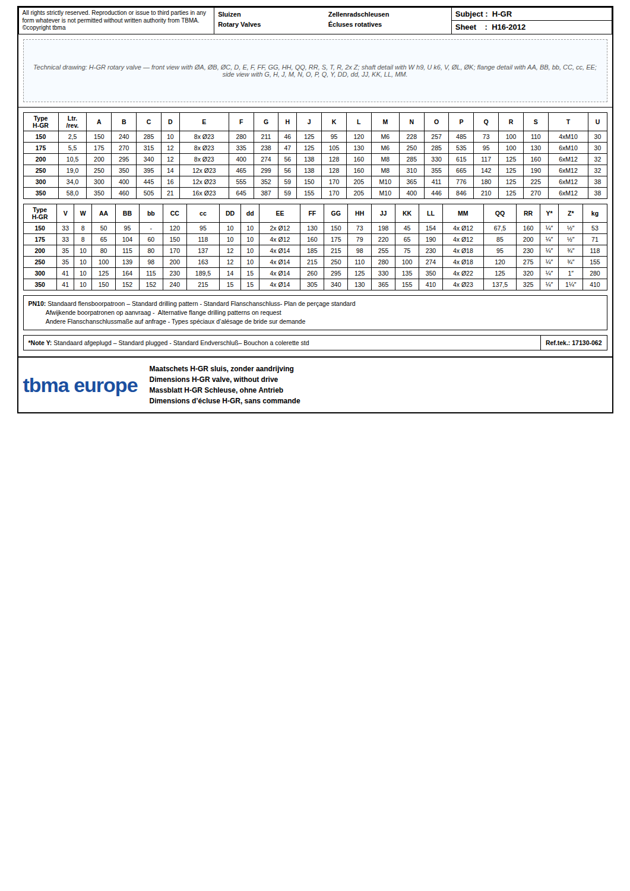| All rights strictly reserved. Reproduction or issue to third parties in any form whatever is not permitted without written authority from TBMA. ©copyright tbma | Sluizen Rotary Valves Zellenradschleusen Écluses rotatives | Subject : H-GR |
| Sheet : H16-2012 |
Technical drawing: H-GR rotary valve — front view with ØA, ØB, ØC, D, E, F, FF, GG, HH, QQ, RR, S, T, R, 2x Z; shaft detail with W h9, U k6, V, ØL, ØK; flange detail with AA, BB, bb, CC, cc, EE; side view with G, H, J, M, N, O, P, Q, Y, DD, dd, JJ, KK, LL, MM.
| Type H-GR | Ltr. /rev. | A | B | C | D | E | F | G | H | J | K | L | M | N | O | P | Q | R | S | T | U |
| --- | --- | --- | --- | --- | --- | --- | --- | --- | --- | --- | --- | --- | --- | --- | --- | --- | --- | --- | --- | --- | --- |
| 150 | 2,5 | 150 | 240 | 285 | 10 | 8x Ø23 | 280 | 211 | 46 | 125 | 95 | 120 | M6 | 228 | 257 | 485 | 73 | 100 | 110 | 4xM10 | 30 |
| 175 | 5,5 | 175 | 270 | 315 | 12 | 8x Ø23 | 335 | 238 | 47 | 125 | 105 | 130 | M6 | 250 | 285 | 535 | 95 | 100 | 130 | 6xM10 | 30 |
| 200 | 10,5 | 200 | 295 | 340 | 12 | 8x Ø23 | 400 | 274 | 56 | 138 | 128 | 160 | M8 | 285 | 330 | 615 | 117 | 125 | 160 | 6xM12 | 32 |
| 250 | 19,0 | 250 | 350 | 395 | 14 | 12x Ø23 | 465 | 299 | 56 | 138 | 128 | 160 | M8 | 310 | 355 | 665 | 142 | 125 | 190 | 6xM12 | 32 |
| 300 | 34,0 | 300 | 400 | 445 | 16 | 12x Ø23 | 555 | 352 | 59 | 150 | 170 | 205 | M10 | 365 | 411 | 776 | 180 | 125 | 225 | 6xM12 | 38 |
| 350 | 58,0 | 350 | 460 | 505 | 21 | 16x Ø23 | 645 | 387 | 59 | 155 | 170 | 205 | M10 | 400 | 446 | 846 | 210 | 125 | 270 | 6xM12 | 38 |
| Type H-GR | V | W | AA | BB | bb | CC | cc | DD | dd | EE | FF | GG | HH | JJ | KK | LL | MM | QQ | RR | Y* | Z* | kg |
| --- | --- | --- | --- | --- | --- | --- | --- | --- | --- | --- | --- | --- | --- | --- | --- | --- | --- | --- | --- | --- | --- | --- |
| 150 | 33 | 8 | 50 | 95 | - | 120 | 95 | 10 | 10 | 2x Ø12 | 130 | 150 | 73 | 198 | 45 | 154 | 4x Ø12 | 67,5 | 160 | ¼″ | ½″ | 53 |
| 175 | 33 | 8 | 65 | 104 | 60 | 150 | 118 | 10 | 10 | 4x Ø12 | 160 | 175 | 79 | 220 | 65 | 190 | 4x Ø12 | 85 | 200 | ¼″ | ½″ | 71 |
| 200 | 35 | 10 | 80 | 115 | 80 | 170 | 137 | 12 | 10 | 4x Ø14 | 185 | 215 | 98 | 255 | 75 | 230 | 4x Ø18 | 95 | 230 | ¼″ | ¾″ | 118 |
| 250 | 35 | 10 | 100 | 139 | 98 | 200 | 163 | 12 | 10 | 4x Ø14 | 215 | 250 | 110 | 280 | 100 | 274 | 4x Ø18 | 120 | 275 | ¼″ | ¾″ | 155 |
| 300 | 41 | 10 | 125 | 164 | 115 | 230 | 189,5 | 14 | 15 | 4x Ø14 | 260 | 295 | 125 | 330 | 135 | 350 | 4x Ø22 | 125 | 320 | ¼″ | 1″ | 280 |
| 350 | 41 | 10 | 150 | 152 | 152 | 240 | 215 | 15 | 15 | 4x Ø14 | 305 | 340 | 130 | 365 | 155 | 410 | 4x Ø23 | 137,5 | 325 | ¼″ | 1¼″ | 410 |
PN10: Standaard flensboorpatroon – Standard drilling pattern - Standard Flanschanschluss- Plan de perçage standard
Afwijkende boorpatronen op aanvraag - Alternative flange drilling patterns on request
Andere Flanschanschlussmaße auf anfrage - Types spéciaux d’alésage de bride sur demande
*Note Y: Standaard afgeplugd – Standard plugged - Standard Endverschluß– Bouchon a colerette std
Ref.tek.: 17130-062
tbma europe
Maatschets H-GR sluis, zonder aandrijving
Dimensions H-GR valve, without drive
Massblatt H-GR Schleuse, ohne Antrieb
Dimensions d’écluse H-GR, sans commande